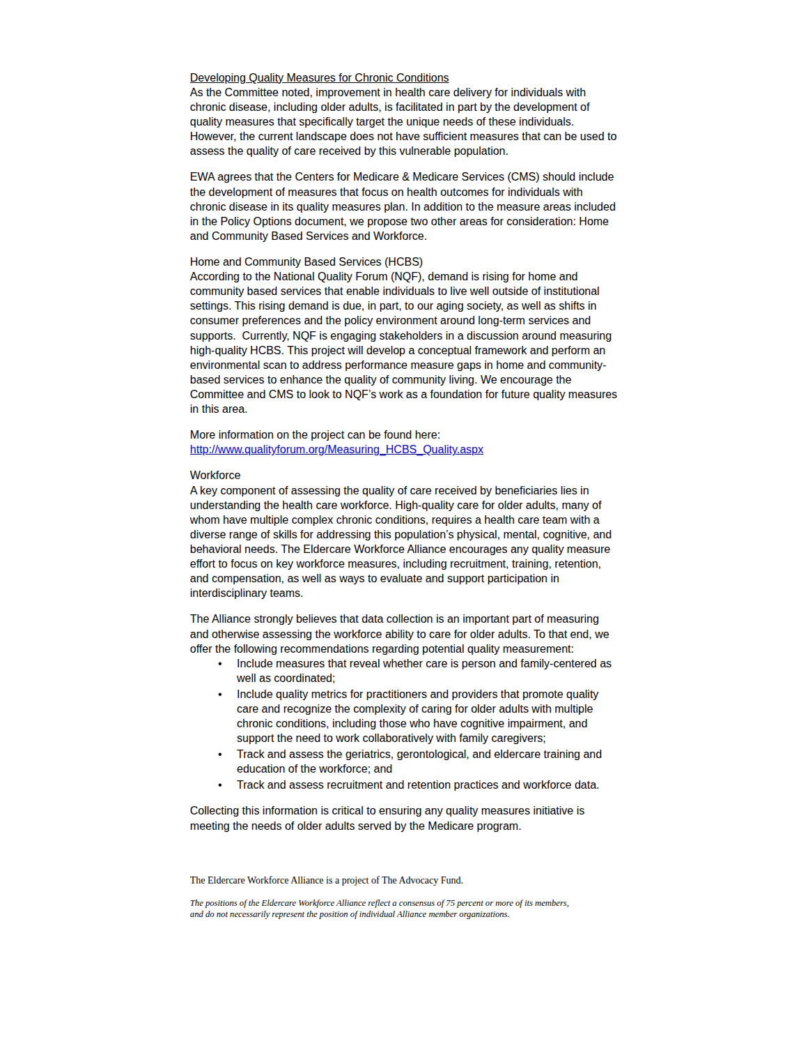Developing Quality Measures for Chronic Conditions
As the Committee noted, improvement in health care delivery for individuals with chronic disease, including older adults, is facilitated in part by the development of quality measures that specifically target the unique needs of these individuals. However, the current landscape does not have sufficient measures that can be used to assess the quality of care received by this vulnerable population.
EWA agrees that the Centers for Medicare & Medicare Services (CMS) should include the development of measures that focus on health outcomes for individuals with chronic disease in its quality measures plan. In addition to the measure areas included in the Policy Options document, we propose two other areas for consideration: Home and Community Based Services and Workforce.
Home and Community Based Services (HCBS)
According to the National Quality Forum (NQF), demand is rising for home and community based services that enable individuals to live well outside of institutional settings. This rising demand is due, in part, to our aging society, as well as shifts in consumer preferences and the policy environment around long-term services and supports. Currently, NQF is engaging stakeholders in a discussion around measuring high-quality HCBS. This project will develop a conceptual framework and perform an environmental scan to address performance measure gaps in home and community-based services to enhance the quality of community living. We encourage the Committee and CMS to look to NQF’s work as a foundation for future quality measures in this area.
More information on the project can be found here:
http://www.qualityforum.org/Measuring_HCBS_Quality.aspx
Workforce
A key component of assessing the quality of care received by beneficiaries lies in understanding the health care workforce. High-quality care for older adults, many of whom have multiple complex chronic conditions, requires a health care team with a diverse range of skills for addressing this population’s physical, mental, cognitive, and behavioral needs. The Eldercare Workforce Alliance encourages any quality measure effort to focus on key workforce measures, including recruitment, training, retention, and compensation, as well as ways to evaluate and support participation in interdisciplinary teams.
The Alliance strongly believes that data collection is an important part of measuring and otherwise assessing the workforce ability to care for older adults. To that end, we offer the following recommendations regarding potential quality measurement:
Include measures that reveal whether care is person and family-centered as well as coordinated;
Include quality metrics for practitioners and providers that promote quality care and recognize the complexity of caring for older adults with multiple chronic conditions, including those who have cognitive impairment, and support the need to work collaboratively with family caregivers;
Track and assess the geriatrics, gerontological, and eldercare training and education of the workforce; and
Track and assess recruitment and retention practices and workforce data.
Collecting this information is critical to ensuring any quality measures initiative is meeting the needs of older adults served by the Medicare program.
The Eldercare Workforce Alliance is a project of The Advocacy Fund.
The positions of the Eldercare Workforce Alliance reflect a consensus of 75 percent or more of its members,
and do not necessarily represent the position of individual Alliance member organizations.